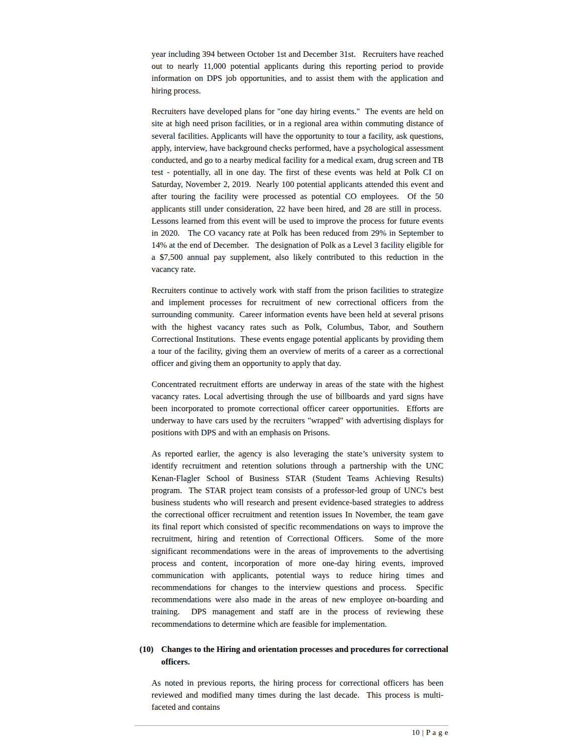year including 394 between October 1st and December 31st. Recruiters have reached out to nearly 11,000 potential applicants during this reporting period to provide information on DPS job opportunities, and to assist them with the application and hiring process.
Recruiters have developed plans for "one day hiring events." The events are held on site at high need prison facilities, or in a regional area within commuting distance of several facilities. Applicants will have the opportunity to tour a facility, ask questions, apply, interview, have background checks performed, have a psychological assessment conducted, and go to a nearby medical facility for a medical exam, drug screen and TB test - potentially, all in one day. The first of these events was held at Polk CI on Saturday, November 2, 2019. Nearly 100 potential applicants attended this event and after touring the facility were processed as potential CO employees. Of the 50 applicants still under consideration, 22 have been hired, and 28 are still in process. Lessons learned from this event will be used to improve the process for future events in 2020. The CO vacancy rate at Polk has been reduced from 29% in September to 14% at the end of December. The designation of Polk as a Level 3 facility eligible for a $7,500 annual pay supplement, also likely contributed to this reduction in the vacancy rate.
Recruiters continue to actively work with staff from the prison facilities to strategize and implement processes for recruitment of new correctional officers from the surrounding community. Career information events have been held at several prisons with the highest vacancy rates such as Polk, Columbus, Tabor, and Southern Correctional Institutions. These events engage potential applicants by providing them a tour of the facility, giving them an overview of merits of a career as a correctional officer and giving them an opportunity to apply that day.
Concentrated recruitment efforts are underway in areas of the state with the highest vacancy rates. Local advertising through the use of billboards and yard signs have been incorporated to promote correctional officer career opportunities. Efforts are underway to have cars used by the recruiters "wrapped" with advertising displays for positions with DPS and with an emphasis on Prisons.
As reported earlier, the agency is also leveraging the state’s university system to identify recruitment and retention solutions through a partnership with the UNC Kenan-Flagler School of Business STAR (Student Teams Achieving Results) program. The STAR project team consists of a professor-led group of UNC's best business students who will research and present evidence-based strategies to address the correctional officer recruitment and retention issues In November, the team gave its final report which consisted of specific recommendations on ways to improve the recruitment, hiring and retention of Correctional Officers. Some of the more significant recommendations were in the areas of improvements to the advertising process and content, incorporation of more one-day hiring events, improved communication with applicants, potential ways to reduce hiring times and recommendations for changes to the interview questions and process. Specific recommendations were also made in the areas of new employee on-boarding and training. DPS management and staff are in the process of reviewing these recommendations to determine which are feasible for implementation.
(10)
Changes to the Hiring and orientation processes and procedures for correctional officers.
As noted in previous reports, the hiring process for correctional officers has been reviewed and modified many times during the last decade. This process is multi-faceted and contains
10 | P a g e